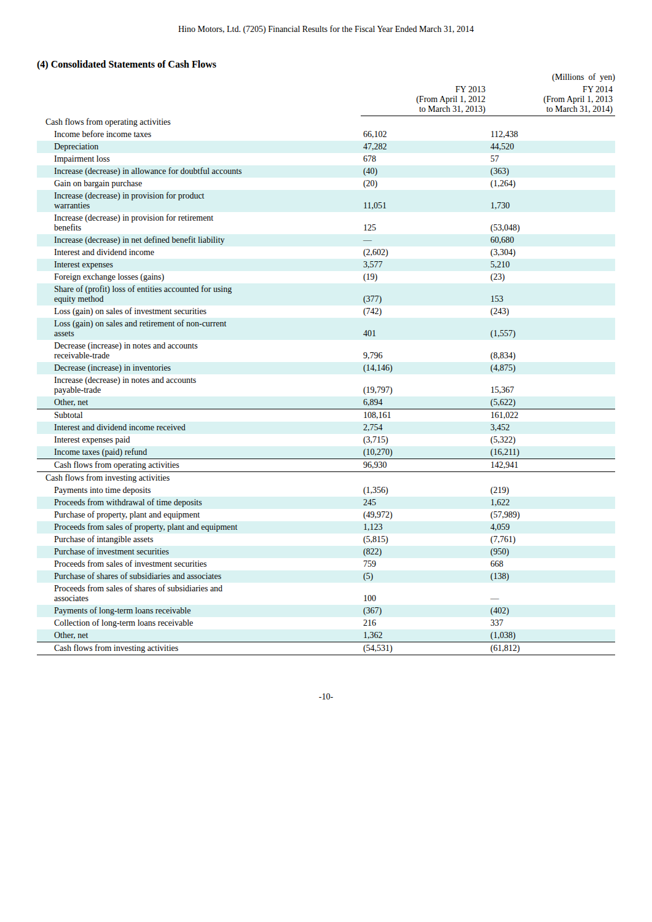Hino Motors, Ltd. (7205) Financial Results for the Fiscal Year Ended March 31, 2014
(4) Consolidated Statements of Cash Flows
(Millions of yen)
| | FY 2013 (From April 1, 2012 to March 31, 2013) | FY 2014 (From April 1, 2013 to March 31, 2014) |
| --- | --- | --- |
| Cash flows from operating activities | | |
| Income before income taxes | 66,102 | 112,438 |
| Depreciation | 47,282 | 44,520 |
| Impairment loss | 678 | 57 |
| Increase (decrease) in allowance for doubtful accounts | (40) | (363) |
| Gain on bargain purchase | (20) | (1,264) |
| Increase (decrease) in provision for product warranties | 11,051 | 1,730 |
| Increase (decrease) in provision for retirement benefits | 125 | (53,048) |
| Increase (decrease) in net defined benefit liability | — | 60,680 |
| Interest and dividend income | (2,602) | (3,304) |
| Interest expenses | 3,577 | 5,210 |
| Foreign exchange losses (gains) | (19) | (23) |
| Share of (profit) loss of entities accounted for using equity method | (377) | 153 |
| Loss (gain) on sales of investment securities | (742) | (243) |
| Loss (gain) on sales and retirement of non-current assets | 401 | (1,557) |
| Decrease (increase) in notes and accounts receivable-trade | 9,796 | (8,834) |
| Decrease (increase) in inventories | (14,146) | (4,875) |
| Increase (decrease) in notes and accounts payable-trade | (19,797) | 15,367 |
| Other, net | 6,894 | (5,622) |
| Subtotal | 108,161 | 161,022 |
| Interest and dividend income received | 2,754 | 3,452 |
| Interest expenses paid | (3,715) | (5,322) |
| Income taxes (paid) refund | (10,270) | (16,211) |
| Cash flows from operating activities | 96,930 | 142,941 |
| Cash flows from investing activities | | |
| Payments into time deposits | (1,356) | (219) |
| Proceeds from withdrawal of time deposits | 245 | 1,622 |
| Purchase of property, plant and equipment | (49,972) | (57,989) |
| Proceeds from sales of property, plant and equipment | 1,123 | 4,059 |
| Purchase of intangible assets | (5,815) | (7,761) |
| Purchase of investment securities | (822) | (950) |
| Proceeds from sales of investment securities | 759 | 668 |
| Purchase of shares of subsidiaries and associates | (5) | (138) |
| Proceeds from sales of shares of subsidiaries and associates | 100 | — |
| Payments of long-term loans receivable | (367) | (402) |
| Collection of long-term loans receivable | 216 | 337 |
| Other, net | 1,362 | (1,038) |
| Cash flows from investing activities | (54,531) | (61,812) |
-10-